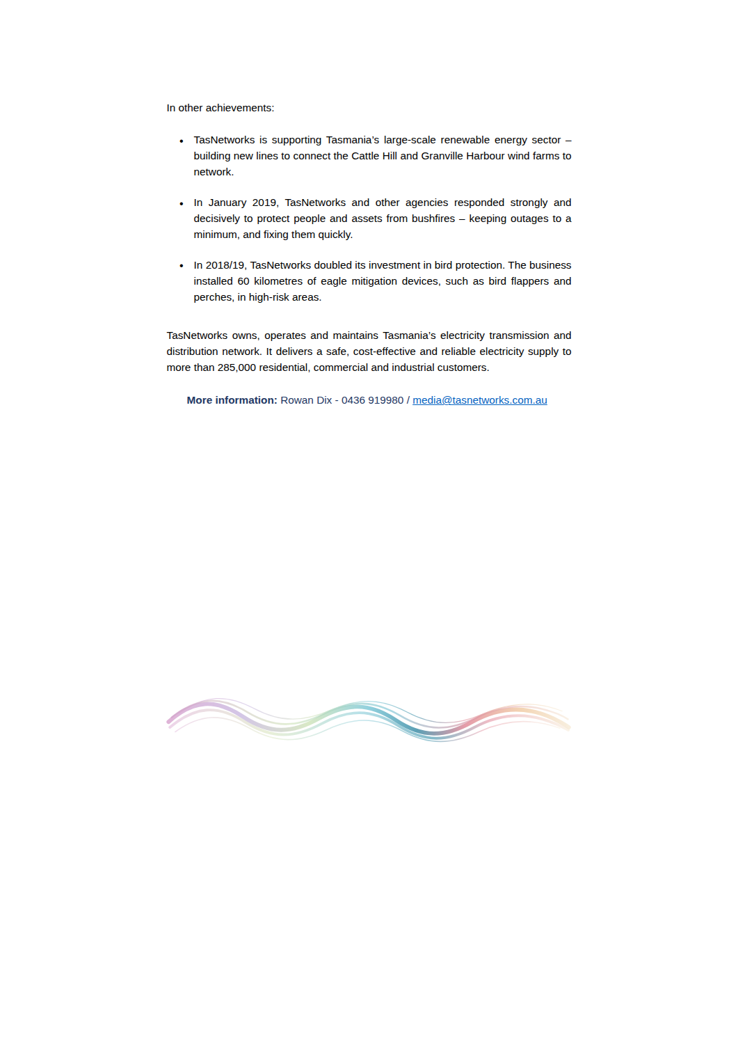In other achievements:
TasNetworks is supporting Tasmania’s large-scale renewable energy sector – building new lines to connect the Cattle Hill and Granville Harbour wind farms to network.
In January 2019, TasNetworks and other agencies responded strongly and decisively to protect people and assets from bushfires – keeping outages to a minimum, and fixing them quickly.
In 2018/19, TasNetworks doubled its investment in bird protection. The business installed 60 kilometres of eagle mitigation devices, such as bird flappers and perches, in high-risk areas.
TasNetworks owns, operates and maintains Tasmania’s electricity transmission and distribution network. It delivers a safe, cost-effective and reliable electricity supply to more than 285,000 residential, commercial and industrial customers.
More information: Rowan Dix - 0436 919980 / media@tasnetworks.com.au